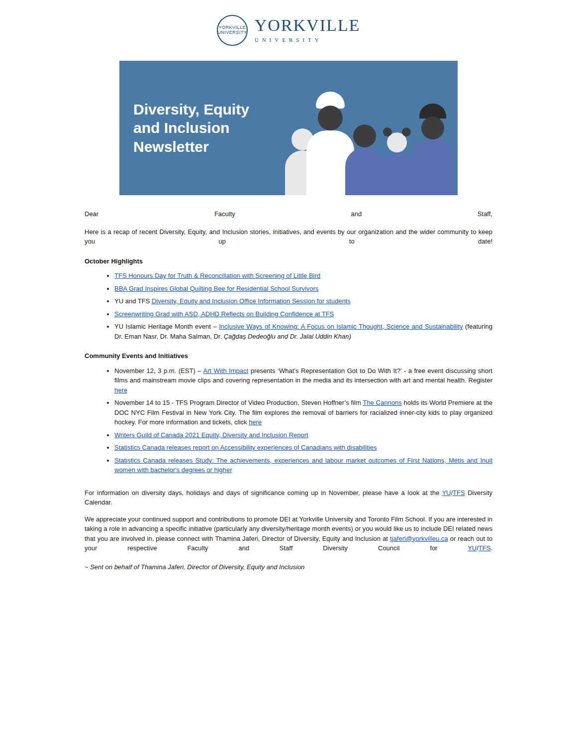YORKVILLE
UNIVERSITY
YORKVILLE
UNIVERSITY
Diversity, Equity
and Inclusion
Newsletter
Dear Faculty and Staff,
Here is a recap of recent Diversity, Equity, and Inclusion stories, initiatives, and events by our organization and the wider community to keep you up to date!
October Highlights
TFS Honours Day for Truth & Reconciliation with Screening of Little Bird
BBA Grad Inspires Global Quilting Bee for Residential School Survivors
YU and TFS Diversity, Equity and Inclusion Office Information Session for students
Screenwriting Grad with ASD, ADHD Reflects on Building Confidence at TFS
YU Islamic Heritage Month event – Inclusive Ways of Knowing: A Focus on Islamic Thought, Science and Sustainability (featuring Dr. Eman Nasr, Dr. Maha Salman, Dr. Çağdaş Dedeoğlu and Dr. Jalal Uddin Khan)
Community Events and Initiatives
November 12, 3 p.m. (EST) – Art With Impact presents ‘What’s Representation Got to Do With It?’ - a free event discussing short films and mainstream movie clips and covering representation in the media and its intersection with art and mental health. Register here
November 14 to 15 - TFS Program Director of Video Production, Steven Hoffner’s film The Cannons holds its World Premiere at the DOC NYC Film Festival in New York City. The film explores the removal of barriers for racialized inner-city kids to play organized hockey. For more information and tickets, click here
Writers Guild of Canada 2021 Equity, Diversity and Inclusion Report
Statistics Canada releases report on Accessibility experiences of Canadians with disabilities
Statistics Canada releases Study: The achievements, experiences and labour market outcomes of First Nations, Métis and Inuit women with bachelor's degrees or higher
For information on diversity days, holidays and days of significance coming up in November, please have a look at the YU/TFS Diversity Calendar.
We appreciate your continued support and contributions to promote DEI at Yorkville University and Toronto Film School. If you are interested in taking a role in advancing a specific initiative (particularly any diversity/heritage month events) or you would like us to include DEI related news that you are involved in, please connect with Thamina Jaferi, Director of Diversity, Equity and Inclusion at tjaferi@yorkvilleu.ca or reach out to your respective Faculty and Staff Diversity Council for YU/TFS.
~ Sent on behalf of Thamina Jaferi, Director of Diversity, Equity and Inclusion